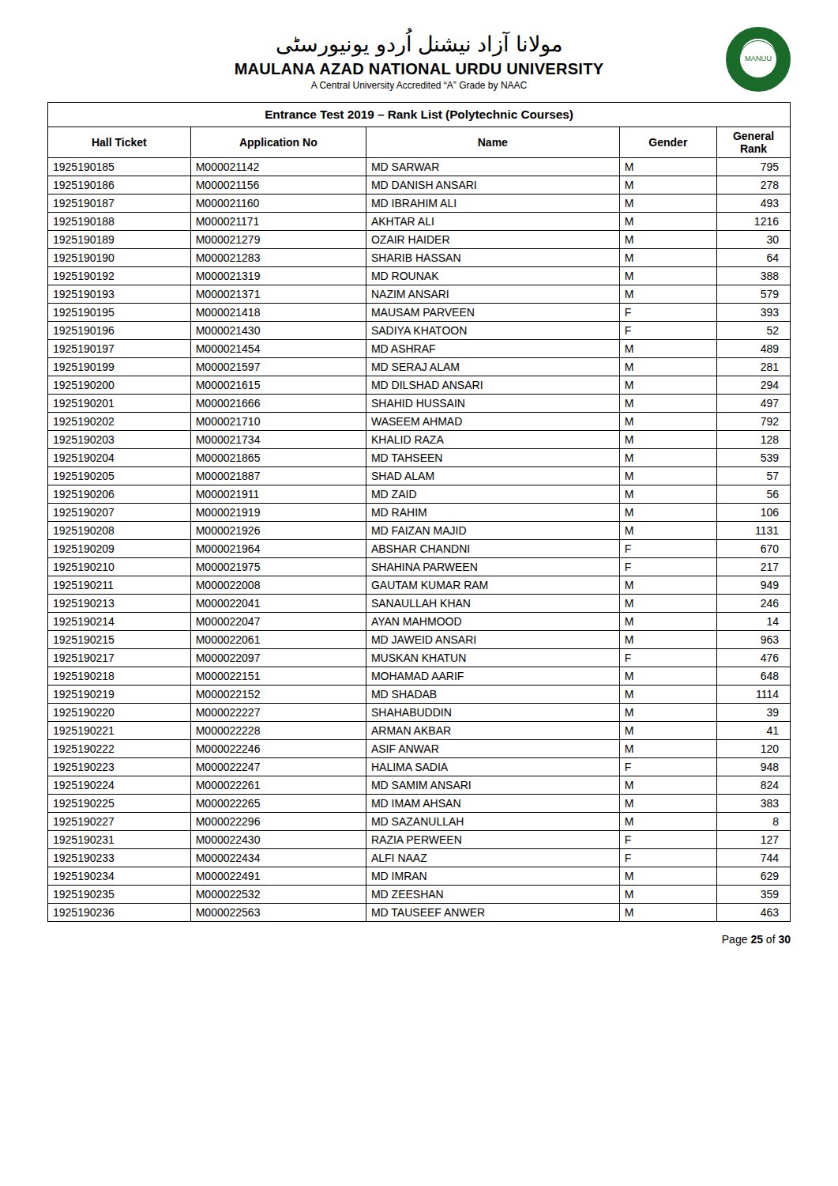MANUU
مولانا آزاد نیشنل اُردو یونیورسٹی
MAULANA AZAD NATIONAL URDU UNIVERSITY
A Central University Accredited “A” Grade by NAAC
Entrance Test 2019 – Rank List (Polytechnic Courses)
| Hall Ticket | Application No | Name | Gender | General Rank |
| --- | --- | --- | --- | --- |
| 1925190185 | M000021142 | MD SARWAR | M | 795 |
| 1925190186 | M000021156 | MD DANISH ANSARI | M | 278 |
| 1925190187 | M000021160 | MD IBRAHIM ALI | M | 493 |
| 1925190188 | M000021171 | AKHTAR ALI | M | 1216 |
| 1925190189 | M000021279 | OZAIR HAIDER | M | 30 |
| 1925190190 | M000021283 | SHARIB HASSAN | M | 64 |
| 1925190192 | M000021319 | MD ROUNAK | M | 388 |
| 1925190193 | M000021371 | NAZIM ANSARI | M | 579 |
| 1925190195 | M000021418 | MAUSAM PARVEEN | F | 393 |
| 1925190196 | M000021430 | SADIYA KHATOON | F | 52 |
| 1925190197 | M000021454 | MD ASHRAF | M | 489 |
| 1925190199 | M000021597 | MD SERAJ ALAM | M | 281 |
| 1925190200 | M000021615 | MD DILSHAD ANSARI | M | 294 |
| 1925190201 | M000021666 | SHAHID HUSSAIN | M | 497 |
| 1925190202 | M000021710 | WASEEM AHMAD | M | 792 |
| 1925190203 | M000021734 | KHALID RAZA | M | 128 |
| 1925190204 | M000021865 | MD TAHSEEN | M | 539 |
| 1925190205 | M000021887 | SHAD ALAM | M | 57 |
| 1925190206 | M000021911 | MD ZAID | M | 56 |
| 1925190207 | M000021919 | MD RAHIM | M | 106 |
| 1925190208 | M000021926 | MD FAIZAN MAJID | M | 1131 |
| 1925190209 | M000021964 | ABSHAR CHANDNI | F | 670 |
| 1925190210 | M000021975 | SHAHINA PARWEEN | F | 217 |
| 1925190211 | M000022008 | GAUTAM KUMAR RAM | M | 949 |
| 1925190213 | M000022041 | SANAULLAH KHAN | M | 246 |
| 1925190214 | M000022047 | AYAN MAHMOOD | M | 14 |
| 1925190215 | M000022061 | MD JAWEID ANSARI | M | 963 |
| 1925190217 | M000022097 | MUSKAN KHATUN | F | 476 |
| 1925190218 | M000022151 | MOHAMAD AARIF | M | 648 |
| 1925190219 | M000022152 | MD SHADAB | M | 1114 |
| 1925190220 | M000022227 | SHAHABUDDIN | M | 39 |
| 1925190221 | M000022228 | ARMAN AKBAR | M | 41 |
| 1925190222 | M000022246 | ASIF ANWAR | M | 120 |
| 1925190223 | M000022247 | HALIMA SADIA | F | 948 |
| 1925190224 | M000022261 | MD SAMIM ANSARI | M | 824 |
| 1925190225 | M000022265 | MD IMAM AHSAN | M | 383 |
| 1925190227 | M000022296 | MD SAZANULLAH | M | 8 |
| 1925190231 | M000022430 | RAZIA PERWEEN | F | 127 |
| 1925190233 | M000022434 | ALFI NAAZ | F | 744 |
| 1925190234 | M000022491 | MD IMRAN | M | 629 |
| 1925190235 | M000022532 | MD ZEESHAN | M | 359 |
| 1925190236 | M000022563 | MD TAUSEEF ANWER | M | 463 |
Page 25 of 30